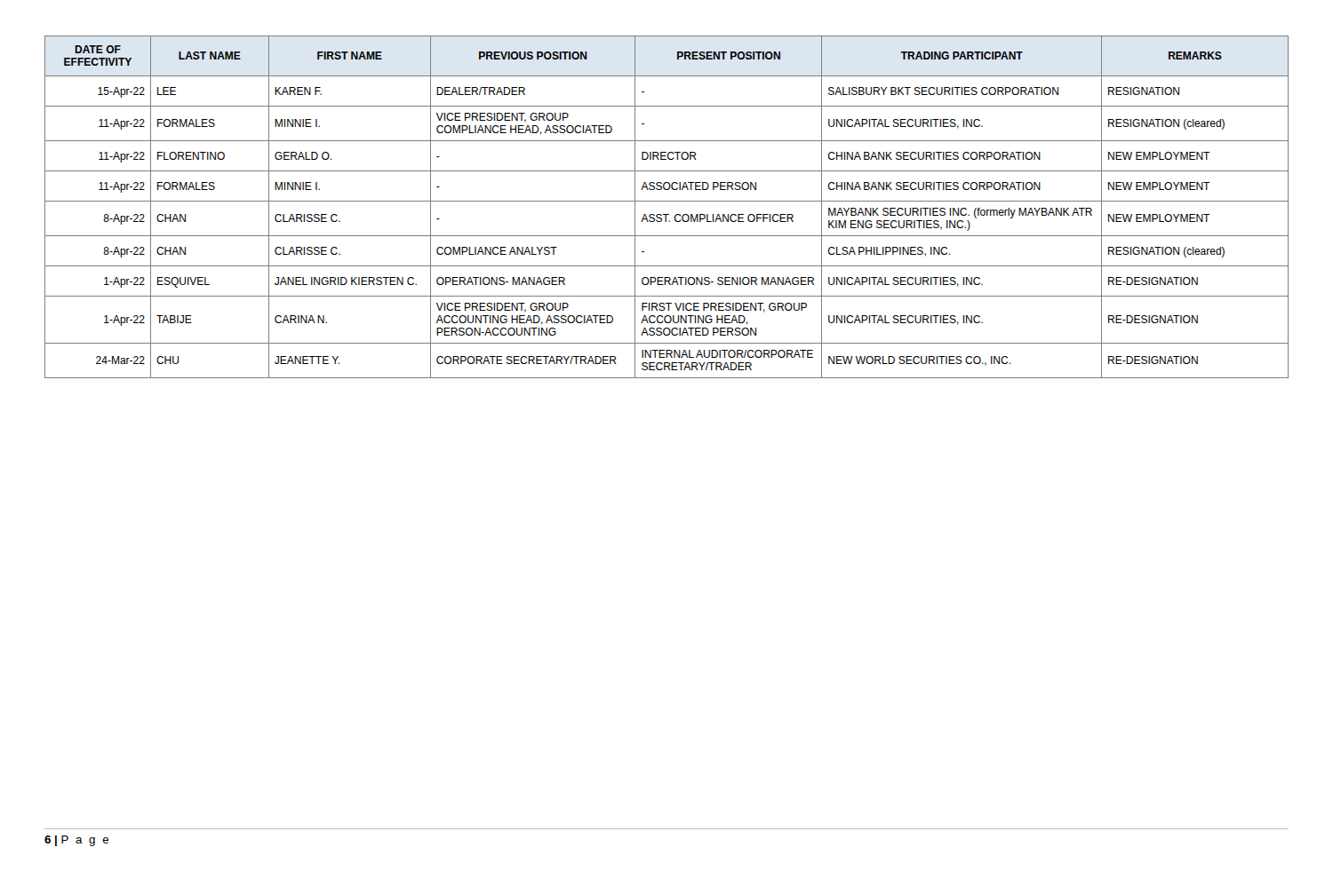| DATE OF EFFECTIVITY | LAST NAME | FIRST NAME | PREVIOUS POSITION | PRESENT POSITION | TRADING PARTICIPANT | REMARKS |
| --- | --- | --- | --- | --- | --- | --- |
| 15-Apr-22 | LEE | KAREN F. | DEALER/TRADER | - | SALISBURY BKT SECURITIES CORPORATION | RESIGNATION |
| 11-Apr-22 | FORMALES | MINNIE I. | VICE PRESIDENT, GROUP COMPLIANCE HEAD, ASSOCIATED | - | UNICAPITAL SECURITIES, INC. | RESIGNATION (cleared) |
| 11-Apr-22 | FLORENTINO | GERALD O. | - | DIRECTOR | CHINA BANK SECURITIES CORPORATION | NEW EMPLOYMENT |
| 11-Apr-22 | FORMALES | MINNIE I. | - | ASSOCIATED PERSON | CHINA BANK SECURITIES CORPORATION | NEW EMPLOYMENT |
| 8-Apr-22 | CHAN | CLARISSE C. | - | ASST. COMPLIANCE OFFICER | MAYBANK SECURITIES INC. (formerly MAYBANK ATR KIM ENG SECURITIES, INC.) | NEW EMPLOYMENT |
| 8-Apr-22 | CHAN | CLARISSE C. | COMPLIANCE ANALYST | - | CLSA PHILIPPINES, INC. | RESIGNATION (cleared) |
| 1-Apr-22 | ESQUIVEL | JANEL INGRID KIERSTEN C. | OPERATIONS- MANAGER | OPERATIONS- SENIOR MANAGER | UNICAPITAL SECURITIES, INC. | RE-DESIGNATION |
| 1-Apr-22 | TABIJE | CARINA N. | VICE PRESIDENT, GROUP ACCOUNTING HEAD, ASSOCIATED PERSON-ACCOUNTING | FIRST VICE PRESIDENT, GROUP ACCOUNTING HEAD, ASSOCIATED PERSON | UNICAPITAL SECURITIES, INC. | RE-DESIGNATION |
| 24-Mar-22 | CHU | JEANETTE Y. | CORPORATE SECRETARY/TRADER | INTERNAL AUDITOR/CORPORATE SECRETARY/TRADER | NEW WORLD SECURITIES CO., INC. | RE-DESIGNATION |
6 | P a g e